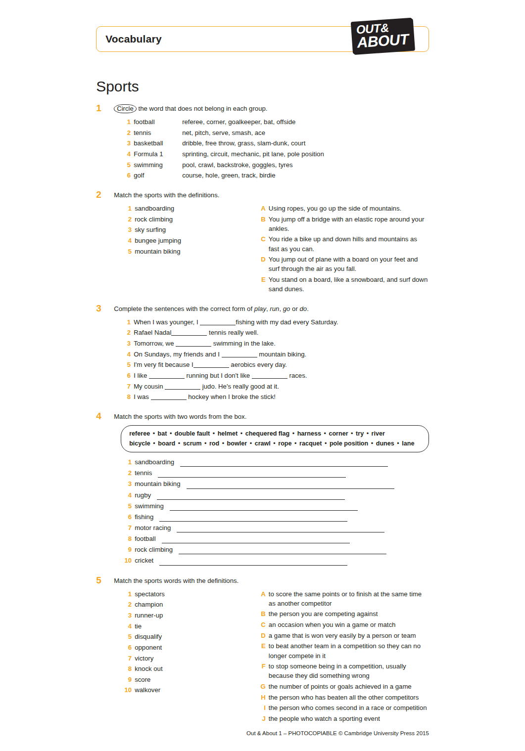Vocabulary
OUT& ABOUT
Sports
1
Circle the word that does not belong in each group.
1 football referee, corner, goalkeeper, bat, offside
2 tennis net, pitch, serve, smash, ace
3 basketball dribble, free throw, grass, slam-dunk, court
4 Formula 1 sprinting, circuit, mechanic, pit lane, pole position
5 swimming pool, crawl, backstroke, goggles, tyres
6 golf course, hole, green, track, birdie
2
Match the sports with the definitions.
1 sandboarding
2 rock climbing
3 sky surfing
4 bungee jumping
5 mountain biking
AUsing ropes, you go up the side of mountains.
BYou jump off a bridge with an elastic rope around your ankles.
CYou ride a bike up and down hills and mountains as fast as you can.
DYou jump out of plane with a board on your feet and surf through the air as you fall.
EYou stand on a board, like a snowboard, and surf down sand dunes.
3
Complete the sentences with the correct form of play, run, go or do.
1 When I was younger, I fishing with my dad every Saturday.
2 Rafael Nadal tennis really well.
3 Tomorrow, we swimming in the lake.
4 On Sundays, my friends and I mountain biking.
5 I'm very fit because I aerobics every day.
6 I like running but I don't like races.
7 My cousin judo. He's really good at it.
8 I was hockey when I broke the stick!
4
Match the sports with two words from the box.
referee • bat • double fault • helmet • chequered flag • harness • corner • try • river
bicycle • board • scrum • rod • bowler • crawl • rope • racquet • pole position • dunes • lane
1 sandboarding
2 tennis
3 mountain biking
4 rugby
5 swimming
6 fishing
7 motor racing
8 football
9 rock climbing
10 cricket
5
Match the sports words with the definitions.
1 spectators
2 champion
3 runner-up
4 tie
5 disqualify
6 opponent
7 victory
8 knock out
9 score
10 walkover
Ato score the same points or to finish at the same time as another competitor
Bthe person you are competing against
Can occasion when you win a game or match
Da game that is won very easily by a person or team
Eto beat another team in a competition so they can no longer compete in it
Fto stop someone being in a competition, usually because they did something wrong
Gthe number of points or goals achieved in a game
Hthe person who has beaten all the other competitors
Ithe person who comes second in a race or competition
Jthe people who watch a sporting event
Out & About 1 – PHOTOCOPIABLE © Cambridge University Press 2015